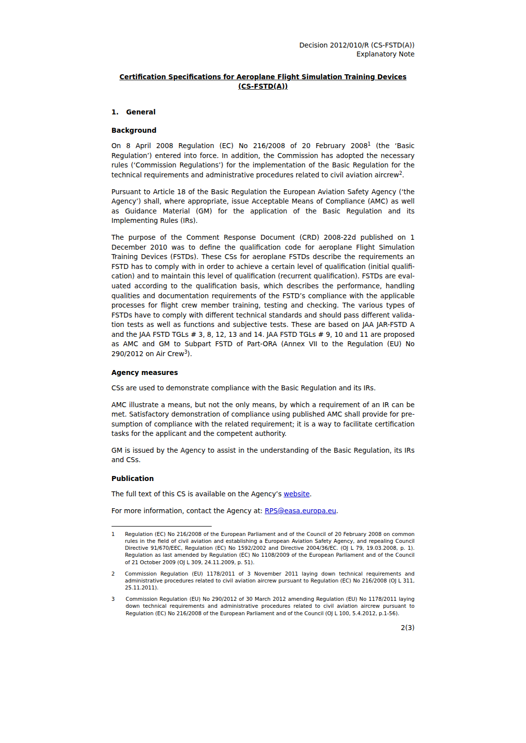Decision 2012/010/R (CS-FSTD(A))
Explanatory Note
Certification Specifications for Aeroplane Flight Simulation Training Devices (CS-FSTD(A))
1. General
Background
On 8 April 2008 Regulation (EC) No 216/2008 of 20 February 20081 (the ‘Basic Regulation’) entered into force. In addition, the Commission has adopted the necessary rules (‘Commission Regulations’) for the implementation of the Basic Regulation for the technical requirements and administrative procedures related to civil aviation aircrew2.
Pursuant to Article 18 of the Basic Regulation the European Aviation Safety Agency (‘the Agency’) shall, where appropriate, issue Acceptable Means of Compliance (AMC) as well as Guidance Material (GM) for the application of the Basic Regulation and its Implementing Rules (IRs).
The purpose of the Comment Response Document (CRD) 2008-22d published on 1 December 2010 was to define the qualification code for aeroplane Flight Simulation Training Devices (FSTDs). These CSs for aeroplane FSTDs describe the requirements an FSTD has to comply with in order to achieve a certain level of qualification (initial qualification) and to maintain this level of qualification (recurrent qualification). FSTDs are evaluated according to the qualification basis, which describes the performance, handling qualities and documentation requirements of the FSTD’s compliance with the applicable processes for flight crew member training, testing and checking. The various types of FSTDs have to comply with different technical standards and should pass different validation tests as well as functions and subjective tests. These are based on JAA JAR-FSTD A and the JAA FSTD TGLs # 3, 8, 12, 13 and 14. JAA FSTD TGLs # 9, 10 and 11 are proposed as AMC and GM to Subpart FSTD of Part-ORA (Annex VII to the Regulation (EU) No 290/2012 on Air Crew3).
Agency measures
CSs are used to demonstrate compliance with the Basic Regulation and its IRs.
AMC illustrate a means, but not the only means, by which a requirement of an IR can be met. Satisfactory demonstration of compliance using published AMC shall provide for presumption of compliance with the related requirement; it is a way to facilitate certification tasks for the applicant and the competent authority.
GM is issued by the Agency to assist in the understanding of the Basic Regulation, its IRs and CSs.
Publication
The full text of this CS is available on the Agency’s website.
For more information, contact the Agency at: RPS@easa.europa.eu.
1
Regulation (EC) No 216/2008 of the European Parliament and of the Council of 20 February 2008 on common rules in the field of civil aviation and establishing a European Aviation Safety Agency, and repealing Council Directive 91/670/EEC, Regulation (EC) No 1592/2002 and Directive 2004/36/EC. (OJ L 79, 19.03.2008, p. 1). Regulation as last amended by Regulation (EC) No 1108/2009 of the European Parliament and of the Council of 21 October 2009 (OJ L 309, 24.11.2009, p. 51).
2
Commission Regulation (EU) 1178/2011 of 3 November 2011 laying down technical requirements and administrative procedures related to civil aviation aircrew pursuant to Regulation (EC) No 216/2008 (OJ L 311, 25.11.2011).
3
Commission Regulation (EU) No 290/2012 of 30 March 2012 amending Regulation (EU) No 1178/2011 laying down technical requirements and administrative procedures related to civil aviation aircrew pursuant to Regulation (EC) No 216/2008 of the European Parliament and of the Council (OJ L 100, 5.4.2012, p.1-56).
2(3)